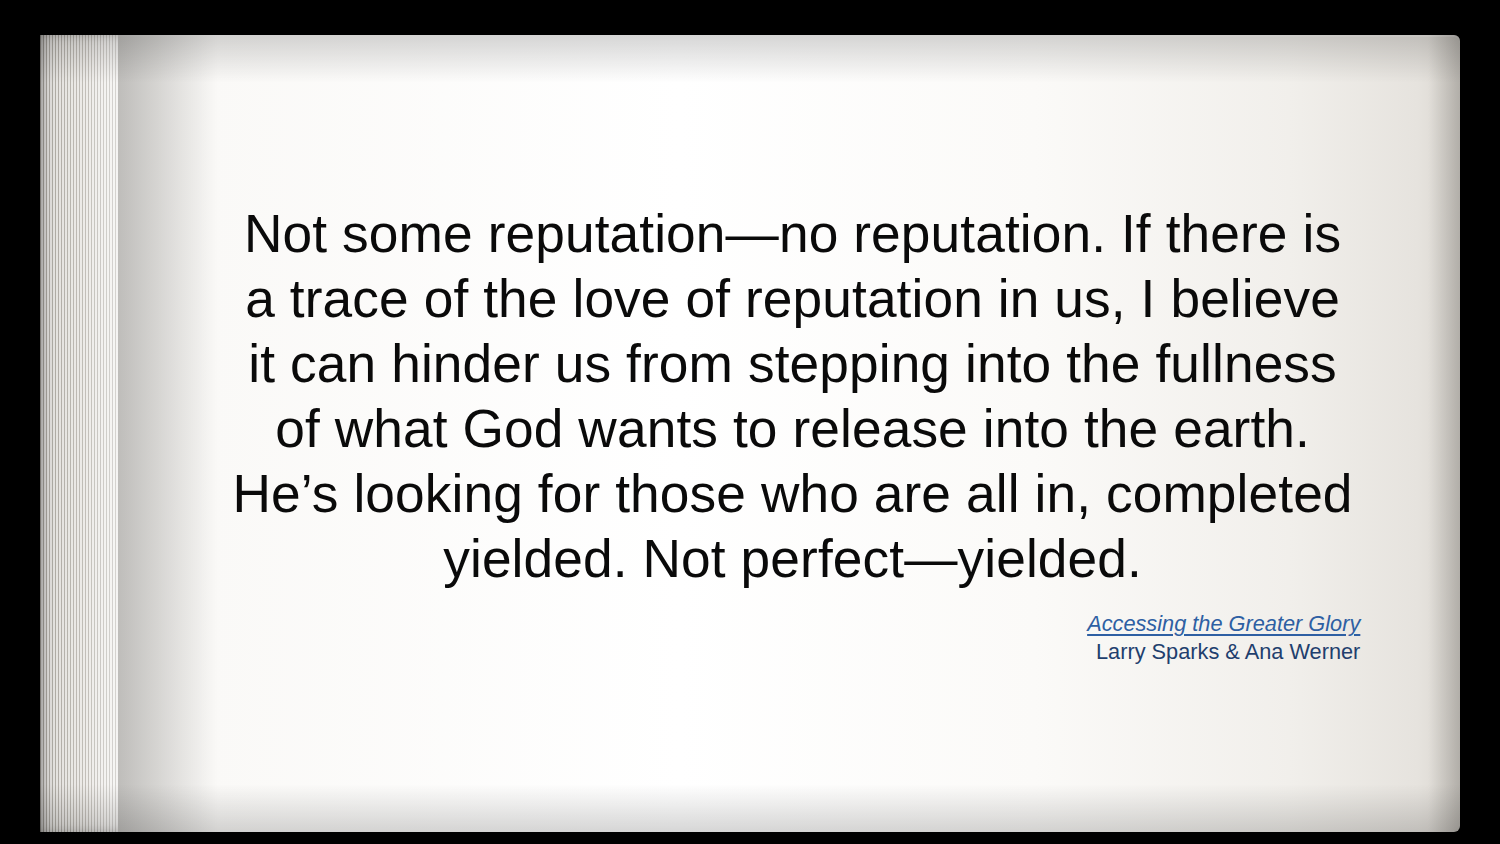Not some reputation—no reputation. If there is a trace of the love of reputation in us, I believe it can hinder us from stepping into the fullness of what God wants to release into the earth. He’s looking for those who are all in, completed yielded. Not perfect—yielded.
Accessing the Greater Glory Larry Sparks & Ana Werner